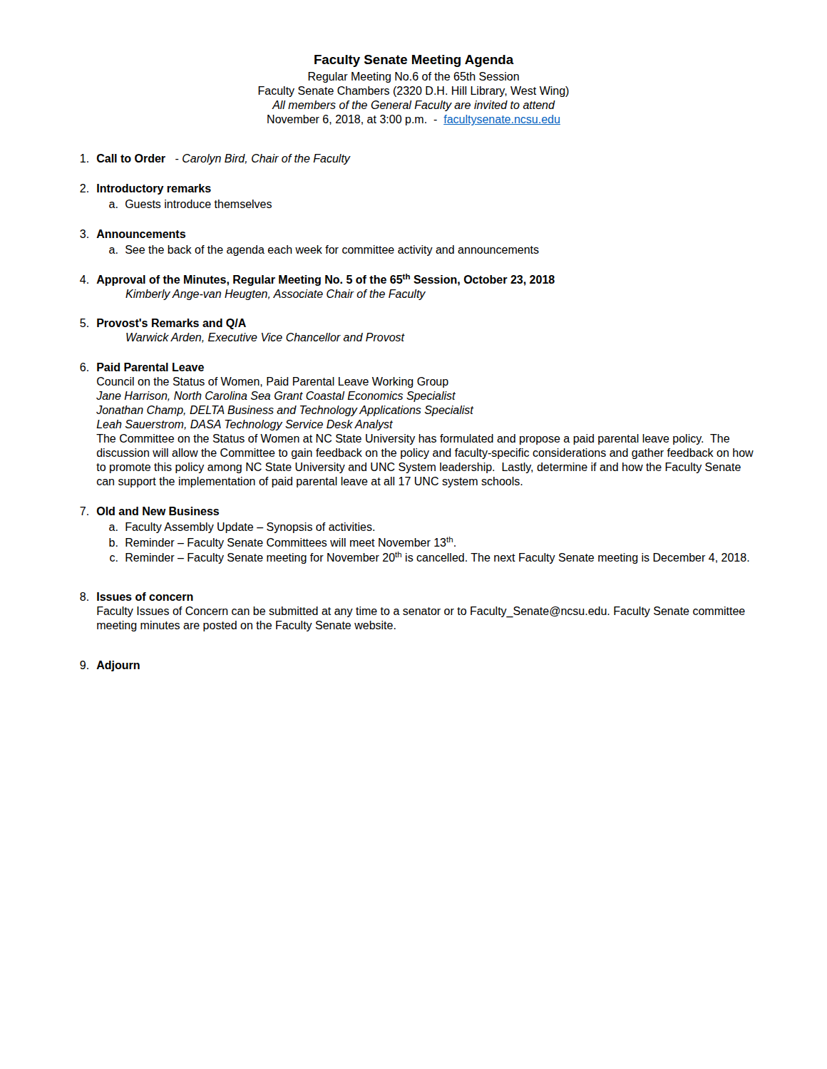Faculty Senate Meeting Agenda
Regular Meeting No.6 of the 65th Session
Faculty Senate Chambers (2320 D.H. Hill Library, West Wing)
All members of the General Faculty are invited to attend
November 6, 2018, at 3:00 p.m. - facultysenate.ncsu.edu
Call to Order - Carolyn Bird, Chair of the Faculty
Introductory remarks
Guests introduce themselves
Announcements
See the back of the agenda each week for committee activity and announcements
Approval of the Minutes, Regular Meeting No. 5 of the 65th Session, October 23, 2018
Kimberly Ange-van Heugten, Associate Chair of the Faculty
Provost's Remarks and Q/A
Warwick Arden, Executive Vice Chancellor and Provost
Paid Parental Leave
Council on the Status of Women, Paid Parental Leave Working Group
Jane Harrison, North Carolina Sea Grant Coastal Economics Specialist
Jonathan Champ, DELTA Business and Technology Applications Specialist
Leah Sauerstrom, DASA Technology Service Desk Analyst
The Committee on the Status of Women at NC State University has formulated and propose a paid parental leave policy. The discussion will allow the Committee to gain feedback on the policy and faculty-specific considerations and gather feedback on how to promote this policy among NC State University and UNC System leadership. Lastly, determine if and how the Faculty Senate can support the implementation of paid parental leave at all 17 UNC system schools.
Old and New Business
Faculty Assembly Update – Synopsis of activities.
Reminder – Faculty Senate Committees will meet November 13th.
Reminder – Faculty Senate meeting for November 20th is cancelled. The next Faculty Senate meeting is December 4, 2018.
Issues of concern
Faculty Issues of Concern can be submitted at any time to a senator or to Faculty_Senate@ncsu.edu. Faculty Senate committee meeting minutes are posted on the Faculty Senate website.
Adjourn